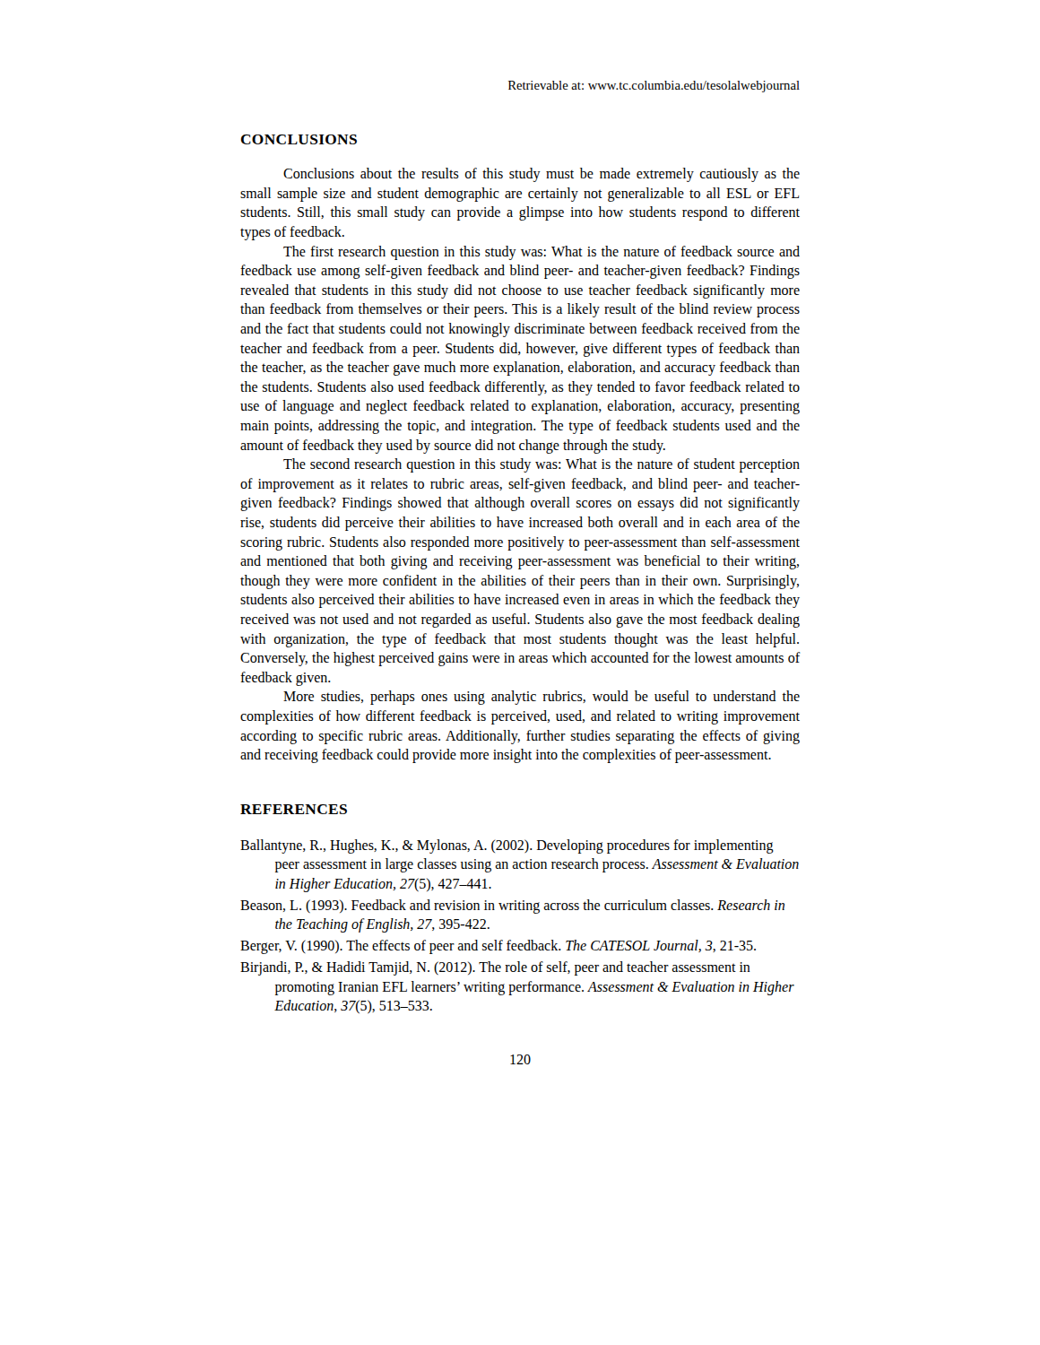Retrievable at: www.tc.columbia.edu/tesolalwebjournal
CONCLUSIONS
Conclusions about the results of this study must be made extremely cautiously as the small sample size and student demographic are certainly not generalizable to all ESL or EFL students. Still, this small study can provide a glimpse into how students respond to different types of feedback.
The first research question in this study was: What is the nature of feedback source and feedback use among self-given feedback and blind peer- and teacher-given feedback? Findings revealed that students in this study did not choose to use teacher feedback significantly more than feedback from themselves or their peers. This is a likely result of the blind review process and the fact that students could not knowingly discriminate between feedback received from the teacher and feedback from a peer. Students did, however, give different types of feedback than the teacher, as the teacher gave much more explanation, elaboration, and accuracy feedback than the students. Students also used feedback differently, as they tended to favor feedback related to use of language and neglect feedback related to explanation, elaboration, accuracy, presenting main points, addressing the topic, and integration. The type of feedback students used and the amount of feedback they used by source did not change through the study.
The second research question in this study was: What is the nature of student perception of improvement as it relates to rubric areas, self-given feedback, and blind peer- and teacher-given feedback? Findings showed that although overall scores on essays did not significantly rise, students did perceive their abilities to have increased both overall and in each area of the scoring rubric. Students also responded more positively to peer-assessment than self-assessment and mentioned that both giving and receiving peer-assessment was beneficial to their writing, though they were more confident in the abilities of their peers than in their own. Surprisingly, students also perceived their abilities to have increased even in areas in which the feedback they received was not used and not regarded as useful. Students also gave the most feedback dealing with organization, the type of feedback that most students thought was the least helpful. Conversely, the highest perceived gains were in areas which accounted for the lowest amounts of feedback given.
More studies, perhaps ones using analytic rubrics, would be useful to understand the complexities of how different feedback is perceived, used, and related to writing improvement according to specific rubric areas. Additionally, further studies separating the effects of giving and receiving feedback could provide more insight into the complexities of peer-assessment.
REFERENCES
Ballantyne, R., Hughes, K., & Mylonas, A. (2002). Developing procedures for implementing peer assessment in large classes using an action research process. Assessment & Evaluation in Higher Education, 27(5), 427–441.
Beason, L. (1993). Feedback and revision in writing across the curriculum classes. Research in the Teaching of English, 27, 395-422.
Berger, V. (1990). The effects of peer and self feedback. The CATESOL Journal, 3, 21-35.
Birjandi, P., & Hadidi Tamjid, N. (2012). The role of self, peer and teacher assessment in promoting Iranian EFL learners’ writing performance. Assessment & Evaluation in Higher Education, 37(5), 513–533.
120